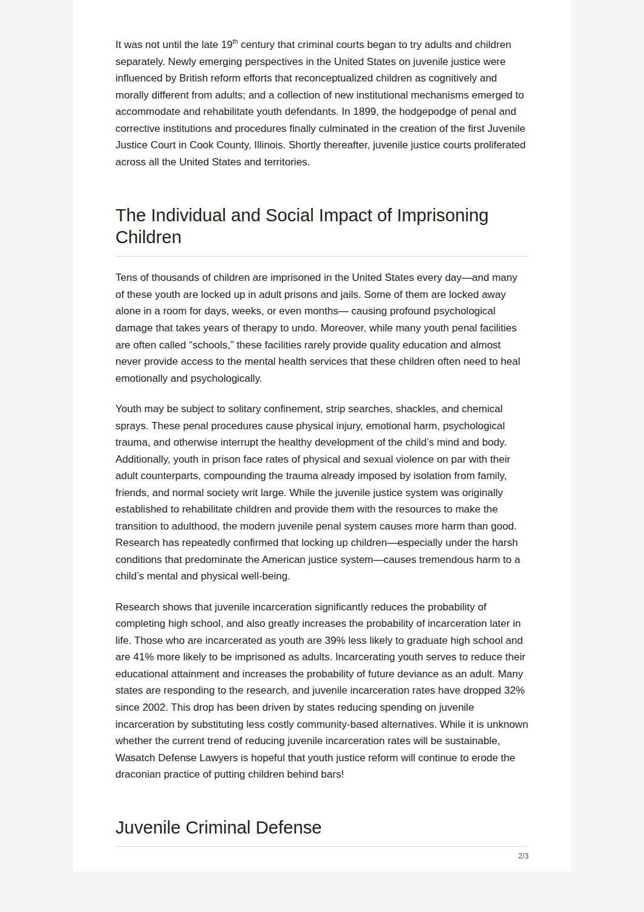It was not until the late 19th century that criminal courts began to try adults and children separately. Newly emerging perspectives in the United States on juvenile justice were influenced by British reform efforts that reconceptualized children as cognitively and morally different from adults; and a collection of new institutional mechanisms emerged to accommodate and rehabilitate youth defendants. In 1899, the hodgepodge of penal and corrective institutions and procedures finally culminated in the creation of the first Juvenile Justice Court in Cook County, Illinois. Shortly thereafter, juvenile justice courts proliferated across all the United States and territories.
The Individual and Social Impact of Imprisoning Children
Tens of thousands of children are imprisoned in the United States every day—and many of these youth are locked up in adult prisons and jails. Some of them are locked away alone in a room for days, weeks, or even months— causing profound psychological damage that takes years of therapy to undo. Moreover, while many youth penal facilities are often called “schools,” these facilities rarely provide quality education and almost never provide access to the mental health services that these children often need to heal emotionally and psychologically.
Youth may be subject to solitary confinement, strip searches, shackles, and chemical sprays. These penal procedures cause physical injury, emotional harm, psychological trauma, and otherwise interrupt the healthy development of the child’s mind and body. Additionally, youth in prison face rates of physical and sexual violence on par with their adult counterparts, compounding the trauma already imposed by isolation from family, friends, and normal society writ large. While the juvenile justice system was originally established to rehabilitate children and provide them with the resources to make the transition to adulthood, the modern juvenile penal system causes more harm than good. Research has repeatedly confirmed that locking up children—especially under the harsh conditions that predominate the American justice system—causes tremendous harm to a child’s mental and physical well-being.
Research shows that juvenile incarceration significantly reduces the probability of completing high school, and also greatly increases the probability of incarceration later in life. Those who are incarcerated as youth are 39% less likely to graduate high school and are 41% more likely to be imprisoned as adults. Incarcerating youth serves to reduce their educational attainment and increases the probability of future deviance as an adult. Many states are responding to the research, and juvenile incarceration rates have dropped 32% since 2002. This drop has been driven by states reducing spending on juvenile incarceration by substituting less costly community-based alternatives. While it is unknown whether the current trend of reducing juvenile incarceration rates will be sustainable, Wasatch Defense Lawyers is hopeful that youth justice reform will continue to erode the draconian practice of putting children behind bars!
Juvenile Criminal Defense
2/3